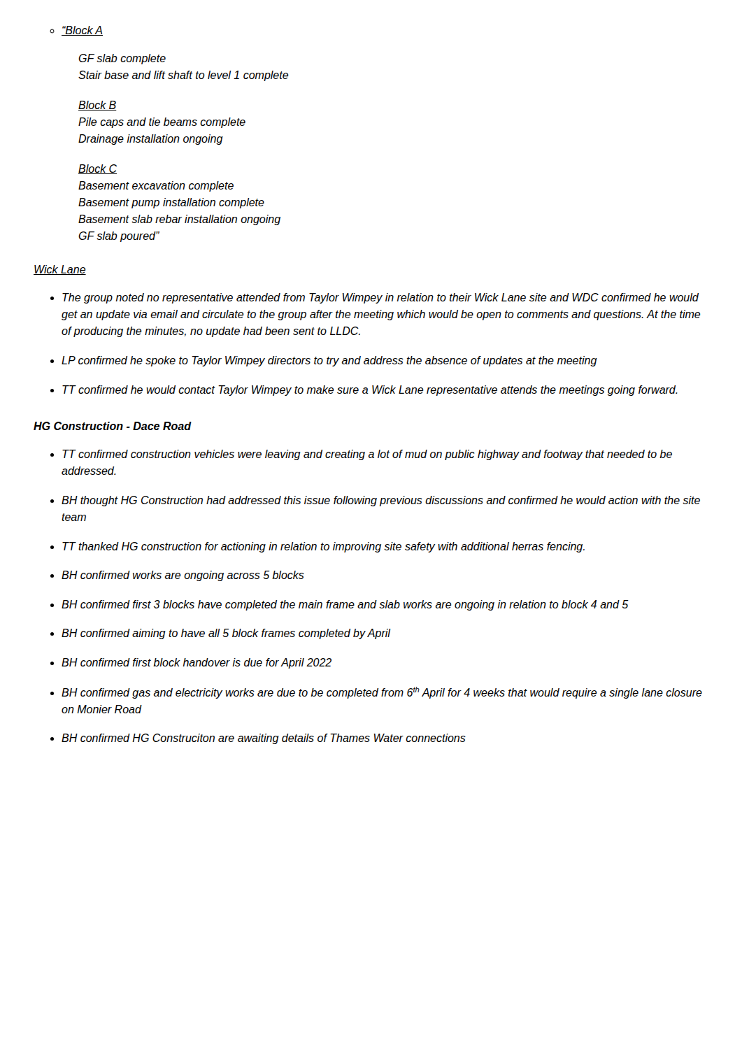“Block A
GF slab complete
Stair base and lift shaft to level 1 complete
Block B
Pile caps and tie beams complete
Drainage installation ongoing
Block C
Basement excavation complete
Basement pump installation complete
Basement slab rebar installation ongoing
GF slab poured”
Wick Lane
The group noted no representative attended from Taylor Wimpey in relation to their Wick Lane site and WDC confirmed he would get an update via email and circulate to the group after the meeting which would be open to comments and questions. At the time of producing the minutes, no update had been sent to LLDC.
LP confirmed he spoke to Taylor Wimpey directors to try and address the absence of updates at the meeting
TT confirmed he would contact Taylor Wimpey to make sure a Wick Lane representative attends the meetings going forward.
HG Construction - Dace Road
TT confirmed construction vehicles were leaving and creating a lot of mud on public highway and footway that needed to be addressed.
BH thought HG Construction had addressed this issue following previous discussions and confirmed he would action with the site team
TT thanked HG construction for actioning in relation to improving site safety with additional herras fencing.
BH confirmed works are ongoing across 5 blocks
BH confirmed first 3 blocks have completed the main frame and slab works are ongoing in relation to block 4 and 5
BH confirmed aiming to have all 5 block frames completed by April
BH confirmed first block handover is due for April 2022
BH confirmed gas and electricity works are due to be completed from 6th April for 4 weeks that would require a single lane closure on Monier Road
BH confirmed HG Construciton are awaiting details of Thames Water connections